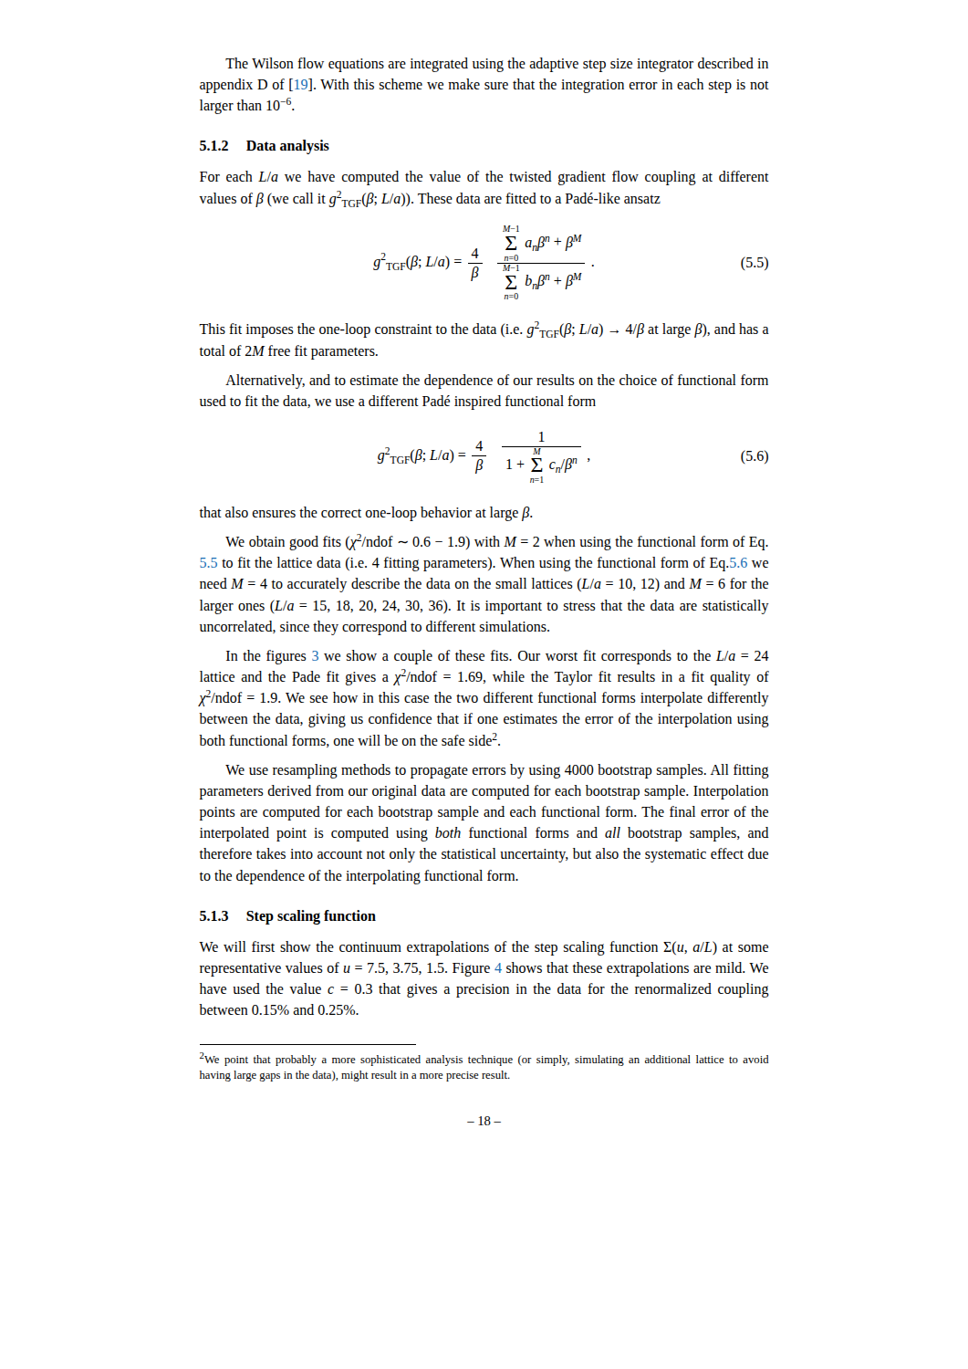The Wilson flow equations are integrated using the adaptive step size integrator described in appendix D of [19]. With this scheme we make sure that the integration error in each step is not larger than 10−6.
5.1.2 Data analysis
For each L/a we have computed the value of the twisted gradient flow coupling at different values of β (we call it g2TGF(β; L/a)). These data are fitted to a Padé-like ansatz
g2TGF(β; L/a) = 4 β M−1 Σn=0 anβn + βM M−1 Σn=0 bnβn + βM . (5.5)
This fit imposes the one-loop constraint to the data (i.e. g2TGF(β; L/a) → 4/β at large β), and has a total of 2M free fit parameters.
Alternatively, and to estimate the dependence of our results on the choice of functional form used to fit the data, we use a different Padé inspired functional form
g2TGF(β; L/a) = 4 β 1 1 + MΣn=1 cn/βn , (5.6)
that also ensures the correct one-loop behavior at large β.
We obtain good fits (χ2/ndof ∼ 0.6 − 1.9) with M = 2 when using the functional form of Eq. 5.5 to fit the lattice data (i.e. 4 fitting parameters). When using the functional form of Eq.5.6 we need M = 4 to accurately describe the data on the small lattices (L/a = 10, 12) and M = 6 for the larger ones (L/a = 15, 18, 20, 24, 30, 36). It is important to stress that the data are statistically uncorrelated, since they correspond to different simulations.
In the figures 3 we show a couple of these fits. Our worst fit corresponds to the L/a = 24 lattice and the Pade fit gives a χ2/ndof = 1.69, while the Taylor fit results in a fit quality of χ2/ndof = 1.9. We see how in this case the two different functional forms interpolate differently between the data, giving us confidence that if one estimates the error of the interpolation using both functional forms, one will be on the safe side2.
We use resampling methods to propagate errors by using 4000 bootstrap samples. All fitting parameters derived from our original data are computed for each bootstrap sample. Interpolation points are computed for each bootstrap sample and each functional form. The final error of the interpolated point is computed using both functional forms and all bootstrap samples, and therefore takes into account not only the statistical uncertainty, but also the systematic effect due to the dependence of the interpolating functional form.
5.1.3 Step scaling function
We will first show the continuum extrapolations of the step scaling function Σ(u, a/L) at some representative values of u = 7.5, 3.75, 1.5. Figure 4 shows that these extrapolations are mild. We have used the value c = 0.3 that gives a precision in the data for the renormalized coupling between 0.15% and 0.25%.
2We point that probably a more sophisticated analysis technique (or simply, simulating an additional lattice to avoid having large gaps in the data), might result in a more precise result.
– 18 –